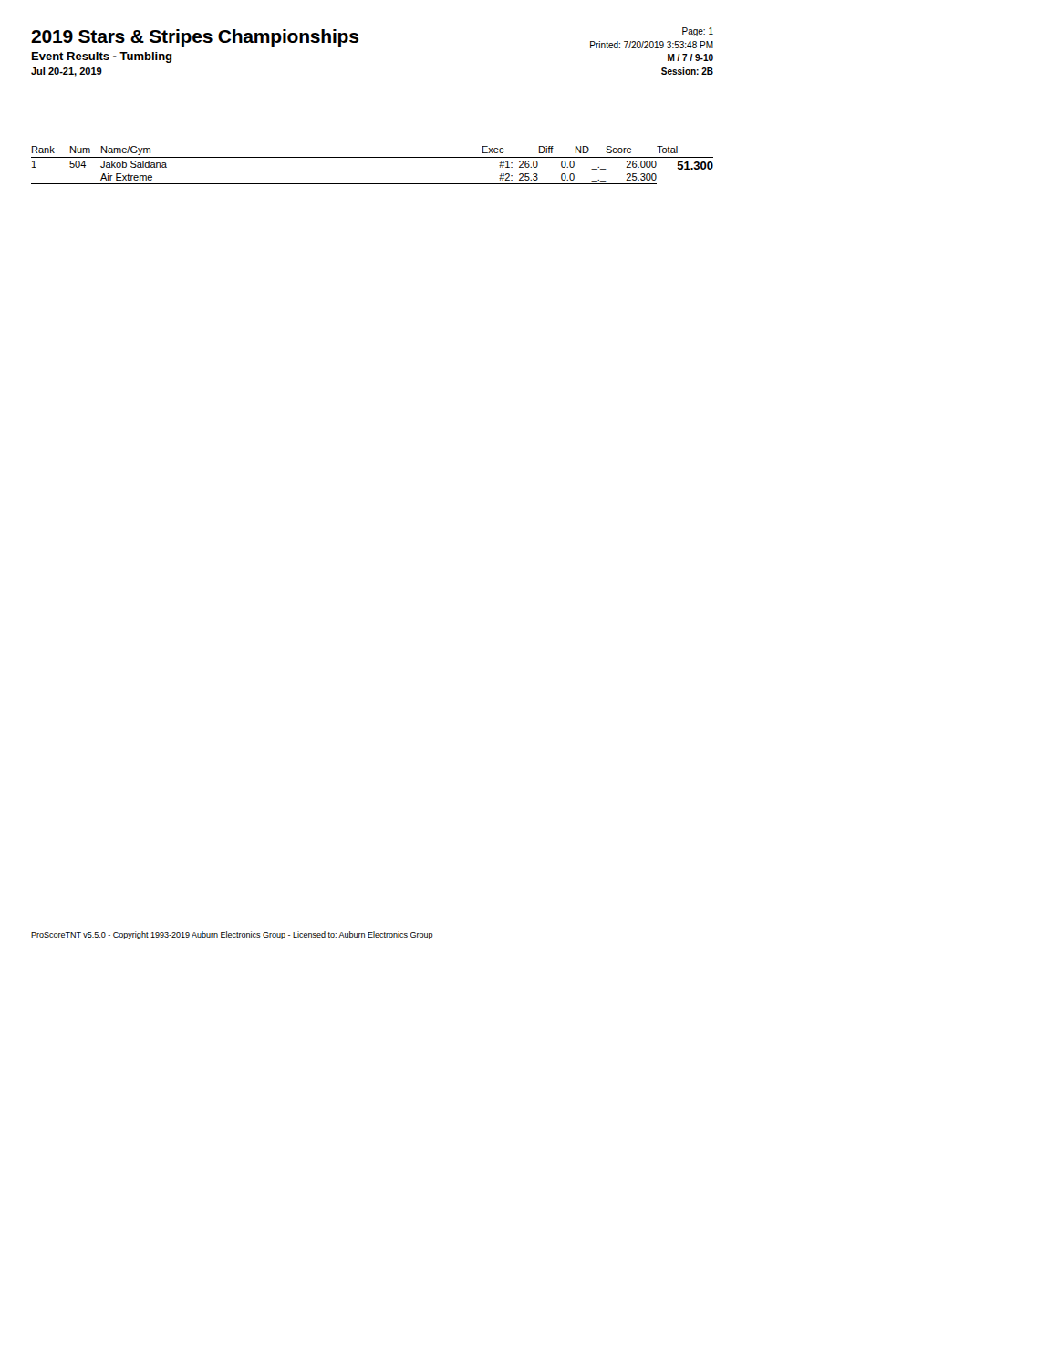2019 Stars & Stripes Championships
Event Results - Tumbling
Jul 20-21, 2019
Page: 1
Printed: 7/20/2019 3:53:48 PM
M / 7 / 9-10
Session: 2B
| Rank | Num | Name/Gym | Exec | Diff | ND | Score | Total |
| --- | --- | --- | --- | --- | --- | --- | --- |
| 1 | 504 | Jakob Saldana | #1: 26.0 | 0.0 | _._ | 26.000 | 51.300 |
| | | Air Extreme | #2: 25.3 | 0.0 | _._ | 25.300 |
ProScoreTNT v5.5.0 - Copyright 1993-2019 Auburn Electronics Group - Licensed to: Auburn Electronics Group